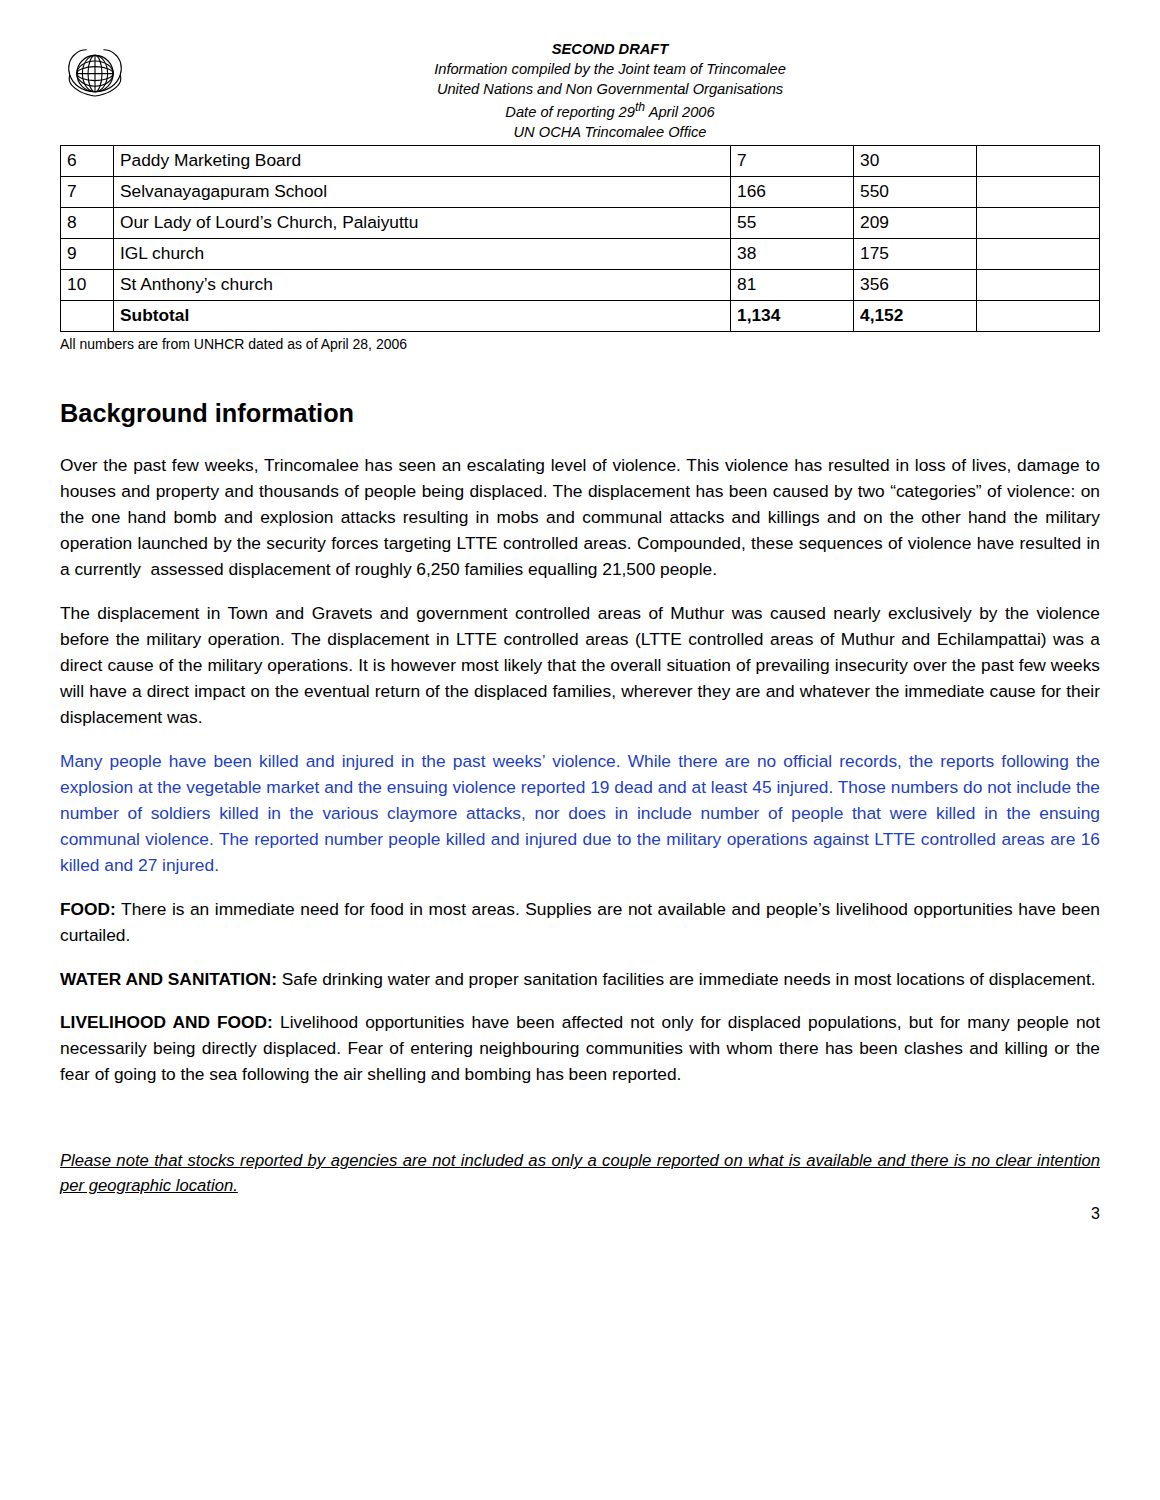SECOND DRAFT
Information compiled by the Joint team of Trincomalee
United Nations and Non Governmental Organisations
Date of reporting 29th April 2006
UN OCHA Trincomalee Office
| 6 | Paddy Marketing Board | 7 | 30 | |
| 7 | Selvanayagapuram School | 166 | 550 | |
| 8 | Our Lady of Lourd’s Church, Palaiyuttu | 55 | 209 | |
| 9 | IGL church | 38 | 175 | |
| 10 | St Anthony’s church | 81 | 356 | |
| | Subtotal | 1,134 | 4,152 | |
All numbers are from UNHCR dated as of April 28, 2006
Background information
Over the past few weeks, Trincomalee has seen an escalating level of violence. This violence has resulted in loss of lives, damage to houses and property and thousands of people being displaced. The displacement has been caused by two “categories” of violence: on the one hand bomb and explosion attacks resulting in mobs and communal attacks and killings and on the other hand the military operation launched by the security forces targeting LTTE controlled areas. Compounded, these sequences of violence have resulted in a currently assessed displacement of roughly 6,250 families equalling 21,500 people.
The displacement in Town and Gravets and government controlled areas of Muthur was caused nearly exclusively by the violence before the military operation. The displacement in LTTE controlled areas (LTTE controlled areas of Muthur and Echilampattai) was a direct cause of the military operations. It is however most likely that the overall situation of prevailing insecurity over the past few weeks will have a direct impact on the eventual return of the displaced families, wherever they are and whatever the immediate cause for their displacement was.
Many people have been killed and injured in the past weeks’ violence. While there are no official records, the reports following the explosion at the vegetable market and the ensuing violence reported 19 dead and at least 45 injured. Those numbers do not include the number of soldiers killed in the various claymore attacks, nor does in include number of people that were killed in the ensuing communal violence. The reported number people killed and injured due to the military operations against LTTE controlled areas are 16 killed and 27 injured.
FOOD: There is an immediate need for food in most areas. Supplies are not available and people’s livelihood opportunities have been curtailed.
WATER AND SANITATION: Safe drinking water and proper sanitation facilities are immediate needs in most locations of displacement.
LIVELIHOOD AND FOOD: Livelihood opportunities have been affected not only for displaced populations, but for many people not necessarily being directly displaced. Fear of entering neighbouring communities with whom there has been clashes and killing or the fear of going to the sea following the air shelling and bombing has been reported.
Please note that stocks reported by agencies are not included as only a couple reported on what is available and there is no clear intention per geographic location.
3